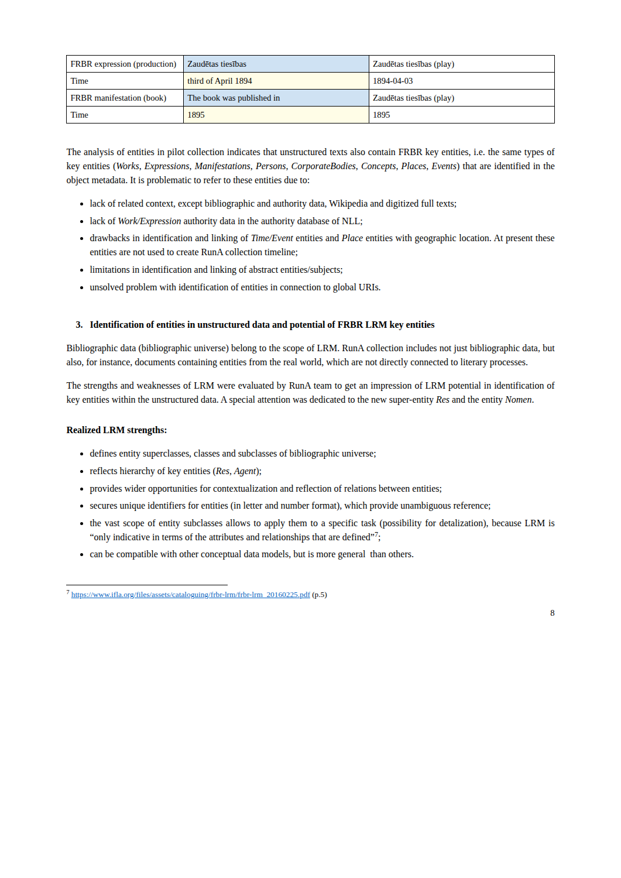| FRBR expression (production) | Zaudētas tiesības | Zaudētas tiesības (play) |
| Time | third of April 1894 | 1894-04-03 |
| FRBR manifestation (book) | The book was published in | Zaudētas tiesības (play) |
| Time | 1895 | 1895 |
The analysis of entities in pilot collection indicates that unstructured texts also contain FRBR key entities, i.e. the same types of key entities (Works, Expressions, Manifestations, Persons, CorporateBodies, Concepts, Places, Events) that are identified in the object metadata. It is problematic to refer to these entities due to:
lack of related context, except bibliographic and authority data, Wikipedia and digitized full texts;
lack of Work/Expression authority data in the authority database of NLL;
drawbacks in identification and linking of Time/Event entities and Place entities with geographic location. At present these entities are not used to create RunA collection timeline;
limitations in identification and linking of abstract entities/subjects;
unsolved problem with identification of entities in connection to global URIs.
3. Identification of entities in unstructured data and potential of FRBR LRM key entities
Bibliographic data (bibliographic universe) belong to the scope of LRM. RunA collection includes not just bibliographic data, but also, for instance, documents containing entities from the real world, which are not directly connected to literary processes.
The strengths and weaknesses of LRM were evaluated by RunA team to get an impression of LRM potential in identification of key entities within the unstructured data. A special attention was dedicated to the new super-entity Res and the entity Nomen.
Realized LRM strengths:
defines entity superclasses, classes and subclasses of bibliographic universe;
reflects hierarchy of key entities (Res, Agent);
provides wider opportunities for contextualization and reflection of relations between entities;
secures unique identifiers for entities (in letter and number format), which provide unambiguous reference;
the vast scope of entity subclasses allows to apply them to a specific task (possibility for detalization), because LRM is “only indicative in terms of the attributes and relationships that are defined”7;
can be compatible with other conceptual data models, but is more general than others.
7 https://www.ifla.org/files/assets/cataloguing/frbr-lrm/frbr-lrm_20160225.pdf (p.5)
8